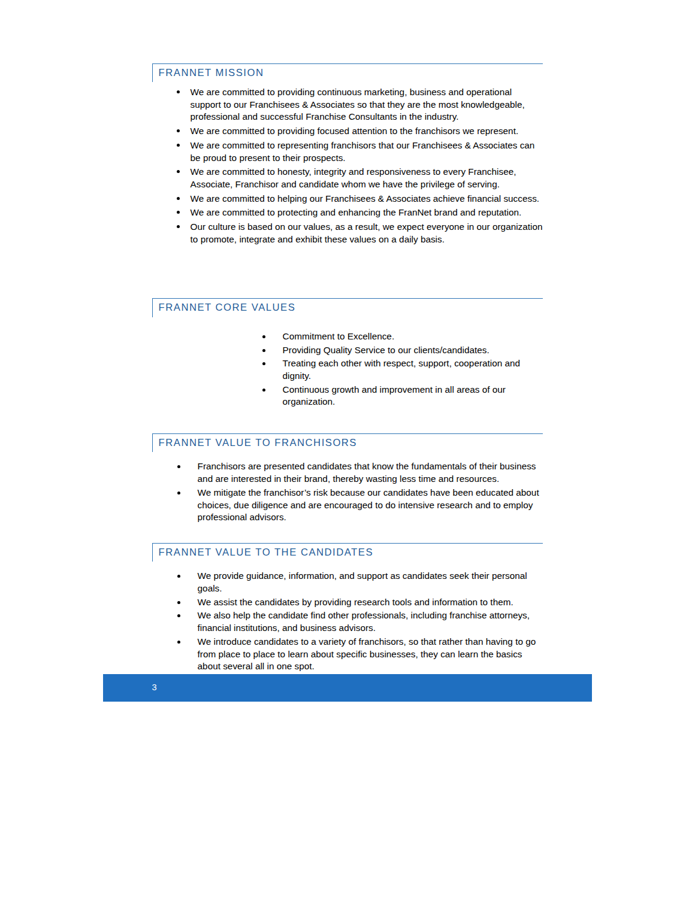FranNet Mission
We are committed to providing continuous marketing, business and operational support to our Franchisees & Associates so that they are the most knowledgeable, professional and successful Franchise Consultants in the industry.
We are committed to providing focused attention to the franchisors we represent.
We are committed to representing franchisors that our Franchisees & Associates can be proud to present to their prospects.
We are committed to honesty, integrity and responsiveness to every Franchisee, Associate, Franchisor and candidate whom we have the privilege of serving.
We are committed to helping our Franchisees & Associates achieve financial success.
We are committed to protecting and enhancing the FranNet brand and reputation.
Our culture is based on our values, as a result, we expect everyone in our organization to promote, integrate and exhibit these values on a daily basis.
FranNet Core Values
Commitment to Excellence.
Providing Quality Service to our clients/candidates.
Treating each other with respect, support, cooperation and dignity.
Continuous growth and improvement in all areas of our organization.
FranNet Value to Franchisors
Franchisors are presented candidates that know the fundamentals of their business and are interested in their brand, thereby wasting less time and resources.
We mitigate the franchisor’s risk because our candidates have been educated about choices, due diligence and are encouraged to do intensive research and to employ professional advisors.
FranNet Value to the Candidates
We provide guidance, information, and support as candidates seek their personal goals.
We assist the candidates by providing research tools and information to them.
We also help the candidate find other professionals, including franchise attorneys, financial institutions, and business advisors.
We introduce candidates to a variety of franchisors, so that rather than having to go from place to place to learn about specific businesses, they can learn the basics about several all in one spot.
3